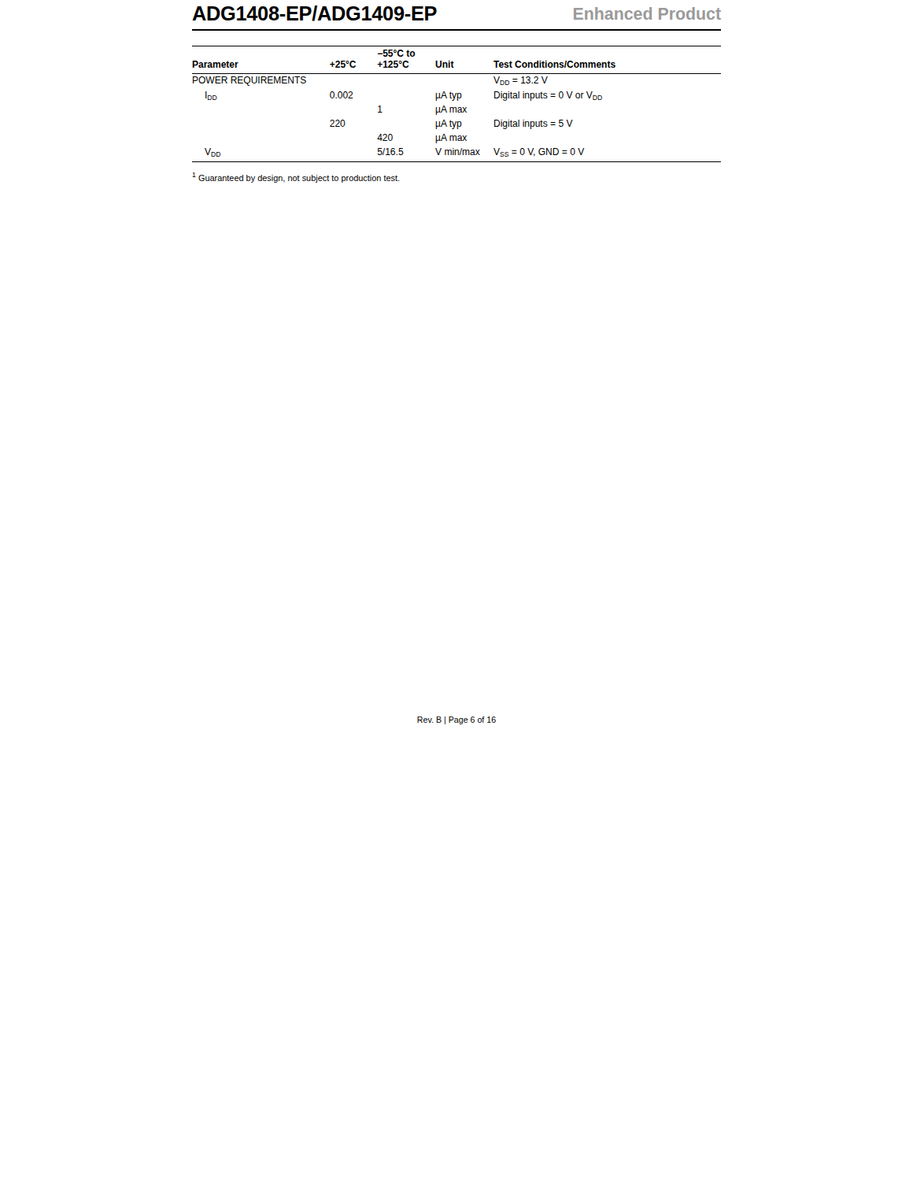ADG1408-EP/ADG1409-EP
Enhanced Product
| Parameter | +25°C | −55°C to +125°C | Unit | Test Conditions/Comments |
| --- | --- | --- | --- | --- |
| POWER REQUIREMENTS | | | | V DD = 13.2 V |
| I DD | 0.002 | | µA typ | Digital inputs = 0 V or V DD |
| | | 1 | µA max | |
| | 220 | | µA typ | Digital inputs = 5 V |
| | | 420 | µA max | |
| V DD | | 5/16.5 | V min/max | V SS = 0 V, GND = 0 V |
1 Guaranteed by design, not subject to production test.
Rev. B | Page 6 of 16